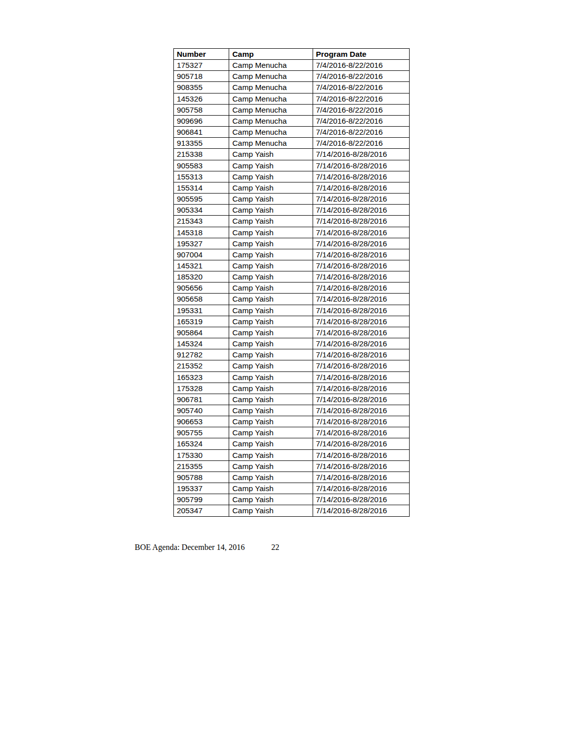| Number | Camp | Program Date |
| --- | --- | --- |
| 175327 | Camp Menucha | 7/4/2016-8/22/2016 |
| 905718 | Camp Menucha | 7/4/2016-8/22/2016 |
| 908355 | Camp Menucha | 7/4/2016-8/22/2016 |
| 145326 | Camp Menucha | 7/4/2016-8/22/2016 |
| 905758 | Camp Menucha | 7/4/2016-8/22/2016 |
| 909696 | Camp Menucha | 7/4/2016-8/22/2016 |
| 906841 | Camp Menucha | 7/4/2016-8/22/2016 |
| 913355 | Camp Menucha | 7/4/2016-8/22/2016 |
| 215338 | Camp Yaish | 7/14/2016-8/28/2016 |
| 905583 | Camp Yaish | 7/14/2016-8/28/2016 |
| 155313 | Camp Yaish | 7/14/2016-8/28/2016 |
| 155314 | Camp Yaish | 7/14/2016-8/28/2016 |
| 905595 | Camp Yaish | 7/14/2016-8/28/2016 |
| 905334 | Camp Yaish | 7/14/2016-8/28/2016 |
| 215343 | Camp Yaish | 7/14/2016-8/28/2016 |
| 145318 | Camp Yaish | 7/14/2016-8/28/2016 |
| 195327 | Camp Yaish | 7/14/2016-8/28/2016 |
| 907004 | Camp Yaish | 7/14/2016-8/28/2016 |
| 145321 | Camp Yaish | 7/14/2016-8/28/2016 |
| 185320 | Camp Yaish | 7/14/2016-8/28/2016 |
| 905656 | Camp Yaish | 7/14/2016-8/28/2016 |
| 905658 | Camp Yaish | 7/14/2016-8/28/2016 |
| 195331 | Camp Yaish | 7/14/2016-8/28/2016 |
| 165319 | Camp Yaish | 7/14/2016-8/28/2016 |
| 905864 | Camp Yaish | 7/14/2016-8/28/2016 |
| 145324 | Camp Yaish | 7/14/2016-8/28/2016 |
| 912782 | Camp Yaish | 7/14/2016-8/28/2016 |
| 215352 | Camp Yaish | 7/14/2016-8/28/2016 |
| 165323 | Camp Yaish | 7/14/2016-8/28/2016 |
| 175328 | Camp Yaish | 7/14/2016-8/28/2016 |
| 906781 | Camp Yaish | 7/14/2016-8/28/2016 |
| 905740 | Camp Yaish | 7/14/2016-8/28/2016 |
| 906653 | Camp Yaish | 7/14/2016-8/28/2016 |
| 905755 | Camp Yaish | 7/14/2016-8/28/2016 |
| 165324 | Camp Yaish | 7/14/2016-8/28/2016 |
| 175330 | Camp Yaish | 7/14/2016-8/28/2016 |
| 215355 | Camp Yaish | 7/14/2016-8/28/2016 |
| 905788 | Camp Yaish | 7/14/2016-8/28/2016 |
| 195337 | Camp Yaish | 7/14/2016-8/28/2016 |
| 905799 | Camp Yaish | 7/14/2016-8/28/2016 |
| 205347 | Camp Yaish | 7/14/2016-8/28/2016 |
BOE Agenda: December 14, 201622